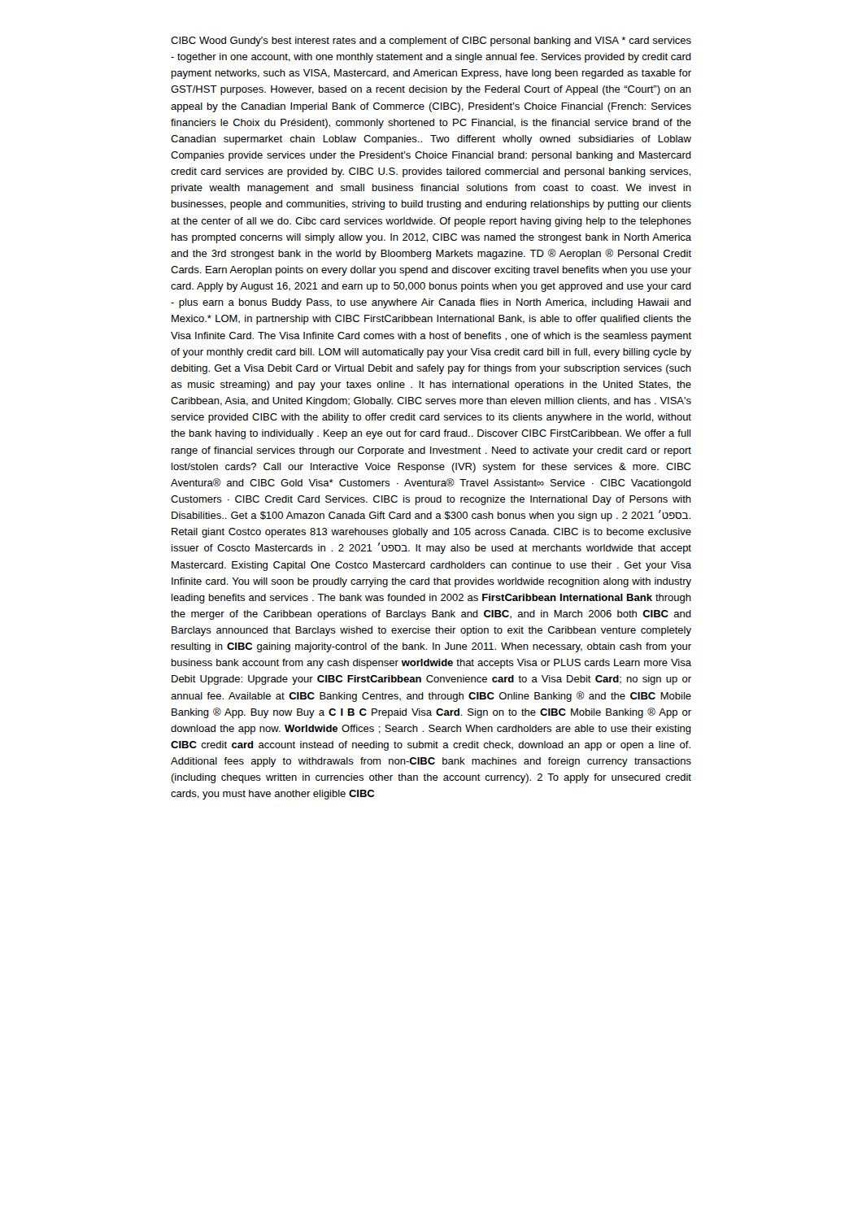CIBC Wood Gundy's best interest rates and a complement of CIBC personal banking and VISA * card services - together in one account, with one monthly statement and a single annual fee. Services provided by credit card payment networks, such as VISA, Mastercard, and American Express, have long been regarded as taxable for GST/HST purposes. However, based on a recent decision by the Federal Court of Appeal (the “Court”) on an appeal by the Canadian Imperial Bank of Commerce (CIBC), President's Choice Financial (French: Services financiers le Choix du Président), commonly shortened to PC Financial, is the financial service brand of the Canadian supermarket chain Loblaw Companies.. Two different wholly owned subsidiaries of Loblaw Companies provide services under the President's Choice Financial brand: personal banking and Mastercard credit card services are provided by. CIBC U.S. provides tailored commercial and personal banking services, private wealth management and small business financial solutions from coast to coast. We invest in businesses, people and communities, striving to build trusting and enduring relationships by putting our clients at the center of all we do. Cibc card services worldwide. Of people report having giving help to the telephones has prompted concerns will simply allow you. In 2012, CIBC was named the strongest bank in North America and the 3rd strongest bank in the world by Bloomberg Markets magazine. TD ® Aeroplan ® Personal Credit Cards. Earn Aeroplan points on every dollar you spend and discover exciting travel benefits when you use your card. Apply by August 16, 2021 and earn up to 50,000 bonus points when you get approved and use your card - plus earn a bonus Buddy Pass, to use anywhere Air Canada flies in North America, including Hawaii and Mexico.* LOM, in partnership with CIBC FirstCaribbean International Bank, is able to offer qualified clients the Visa Infinite Card. The Visa Infinite Card comes with a host of benefits , one of which is the seamless payment of your monthly credit card bill. LOM will automatically pay your Visa credit card bill in full, every billing cycle by debiting. Get a Visa Debit Card or Virtual Debit and safely pay for things from your subscription services (such as music streaming) and pay your taxes online . It has international operations in the United States, the Caribbean, Asia, and United Kingdom; Globally. CIBC serves more than eleven million clients, and has . VISA's service provided CIBC with the ability to offer credit card services to its clients anywhere in the world, without the bank having to individually . Keep an eye out for card fraud.. Discover CIBC FirstCaribbean. We offer a full range of financial services through our Corporate and Investment . Need to activate your credit card or report lost/stolen cards? Call our Interactive Voice Response (IVR) system for these services & more. CIBC Aventura® and CIBC Gold Visa* Customers · Aventura® Travel Assistant∞ Service · CIBC Vacationgold Customers · CIBC Credit Card Services. CIBC is proud to recognize the International Day of Persons with Disabilities.. Get a $100 Amazon Canada Gift Card and a $300 cash bonus when you sign up . 2 2021 בספט׳. Retail giant Costco operates 813 warehouses globally and 105 across Canada. CIBC is to become exclusive issuer of Coscto Mastercards in . 2 2021 בספט׳. It may also be used at merchants worldwide that accept Mastercard. Existing Capital One Costco Mastercard cardholders can continue to use their . Get your Visa Infinite card. You will soon be proudly carrying the card that provides worldwide recognition along with industry leading benefits and services . The bank was founded in 2002 as FirstCaribbean International Bank through the merger of the Caribbean operations of Barclays Bank and CIBC, and in March 2006 both CIBC and Barclays announced that Barclays wished to exercise their option to exit the Caribbean venture completely resulting in CIBC gaining majority-control of the bank. In June 2011. When necessary, obtain cash from your business bank account from any cash dispenser worldwide that accepts Visa or PLUS cards Learn more Visa Debit Upgrade: Upgrade your CIBC FirstCaribbean Convenience card to a Visa Debit Card; no sign up or annual fee. Available at CIBC Banking Centres, and through CIBC Online Banking ® and the CIBC Mobile Banking ® App. Buy now Buy a C I B C Prepaid Visa Card. Sign on to the CIBC Mobile Banking ® App or download the app now. Worldwide Offices ; Search . Search When cardholders are able to use their existing CIBC credit card account instead of needing to submit a credit check, download an app or open a line of. Additional fees apply to withdrawals from non-CIBC bank machines and foreign currency transactions (including cheques written in currencies other than the account currency). 2 To apply for unsecured credit cards, you must have another eligible CIBC